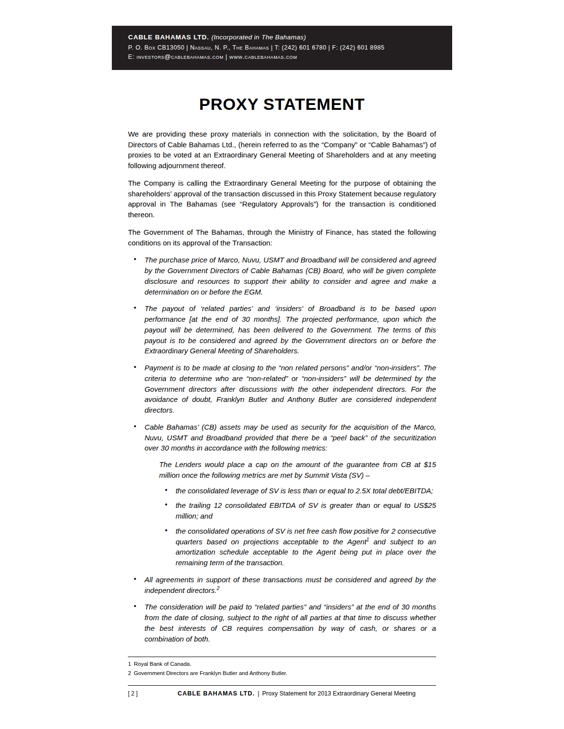Cable Bahamas Ltd. (Incorporated in The Bahamas)
P. O. Box CB13050 | Nassau, N. P., The Bahamas | T: (242) 601 6780 | F: (242) 601 8985
E: investors@cablebahamas.com | www.cablebahamas.com
PROXY STATEMENT
We are providing these proxy materials in connection with the solicitation, by the Board of Directors of Cable Bahamas Ltd., (herein referred to as the “Company” or “Cable Bahamas”) of proxies to be voted at an Extraordinary General Meeting of Shareholders and at any meeting following adjournment thereof.
The Company is calling the Extraordinary General Meeting for the purpose of obtaining the shareholders’ approval of the transaction discussed in this Proxy Statement because regulatory approval in The Bahamas (see “Regulatory Approvals”) for the transaction is conditioned thereon.
The Government of The Bahamas, through the Ministry of Finance, has stated the following conditions on its approval of the Transaction:
The purchase price of Marco, Nuvu, USMT and Broadband will be considered and agreed by the Government Directors of Cable Bahamas (CB) Board, who will be given complete disclosure and resources to support their ability to consider and agree and make a determination on or before the EGM.
The payout of ‘related parties’ and ‘insiders’ of Broadband is to be based upon performance [at the end of 30 months]. The projected performance, upon which the payout will be determined, has been delivered to the Government. The terms of this payout is to be considered and agreed by the Government directors on or before the Extraordinary General Meeting of Shareholders.
Payment is to be made at closing to the “non related persons” and/or “non-insiders”. The criteria to determine who are “non-related” or “non-insiders” will be determined by the Government directors after discussions with the other independent directors. For the avoidance of doubt, Franklyn Butler and Anthony Butler are considered independent directors.
Cable Bahamas’ (CB) assets may be used as security for the acquisition of the Marco, Nuvu, USMT and Broadband provided that there be a “peel back” of the securitization over 30 months in accordance with the following metrics:
The Lenders would place a cap on the amount of the guarantee from CB at $15 million once the following metrics are met by Summit Vista (SV) –
the consolidated leverage of SV is less than or equal to 2.5X total debt/EBITDA;
the trailing 12 consolidated EBITDA of SV is greater than or equal to US$25 million; and
the consolidated operations of SV is net free cash flow positive for 2 consecutive quarters based on projections acceptable to the Agent1 and subject to an amortization schedule acceptable to the Agent being put in place over the remaining term of the transaction.
All agreements in support of these transactions must be considered and agreed by the independent directors.2
The consideration will be paid to “related parties” and “insiders” at the end of 30 months from the date of closing, subject to the right of all parties at that time to discuss whether the best interests of CB requires compensation by way of cash, or shares or a combination of both.
1 Royal Bank of Canada.
2 Government Directors are Franklyn Butler and Anthony Butler.
[ 2 ]
CABLE BAHAMAS LTD.|Proxy Statement for 2013 Extraordinary General Meeting